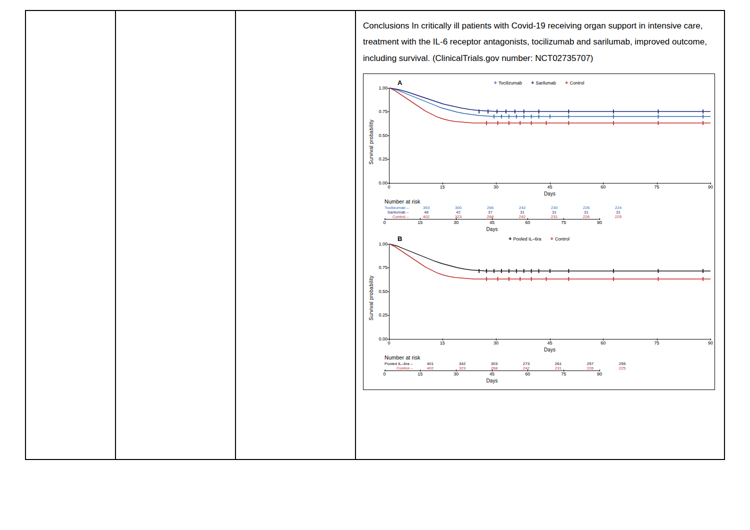Conclusions In critically ill patients with Covid-19 receiving organ support in intensive care, treatment with the IL-6 receptor antagonists, tocilizumab and sarilumab, improved outcome, including survival. (ClinicalTrials.gov number: NCT02735707)
A + Tocilizumab + Sarilumab + Control
Survival probability
1.00
0.75
0.50
0.25
0.00
0 15 30 45 60 75 90
Days
Number at risk
| Tocilizumab – | 353 | 300 | 266 | 242 | 230 | 226 | 224 |
| Sarilumab – | 48 | 42 | 37 | 31 | 31 | 31 | 31 |
| Control – | 402 | 323 | 268 | 242 | 231 | 226 | 225 |
0 15 30 45 60 75 90
Days
B + Pooled IL–6ra + Control
Survival probability
1.00
0.75
0.50
0.25
0.00
0 15 30 45 60 75 90
Days
Number at risk
| Pooled IL–6ra – | 401 | 342 | 303 | 273 | 261 | 257 | 255 |
| Control – | 402 | 323 | 268 | 242 | 231 | 226 | 225 |
0 15 30 45 60 75 90
Days